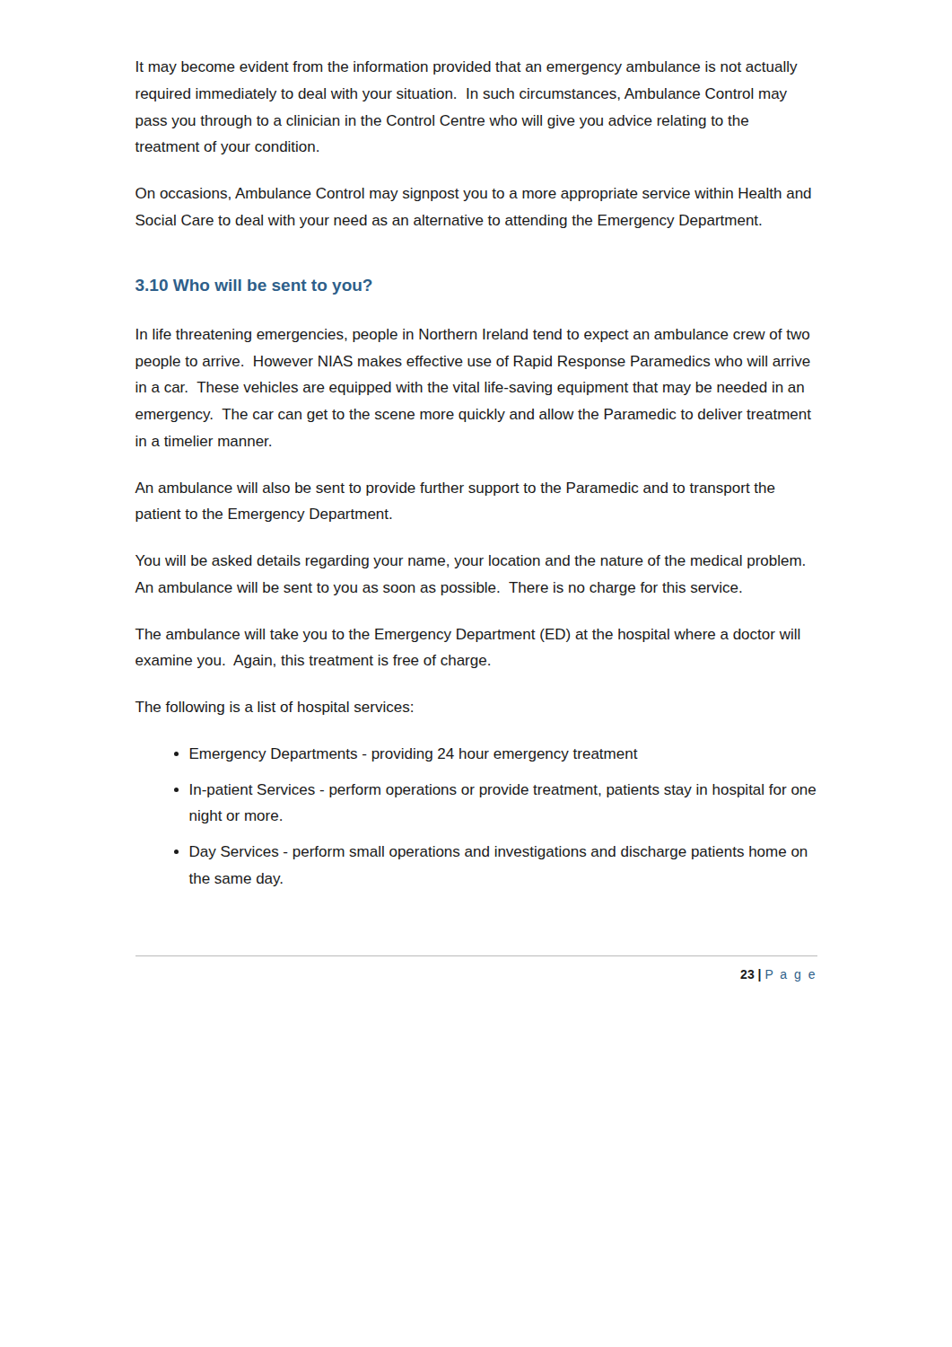It may become evident from the information provided that an emergency ambulance is not actually required immediately to deal with your situation. In such circumstances, Ambulance Control may pass you through to a clinician in the Control Centre who will give you advice relating to the treatment of your condition.
On occasions, Ambulance Control may signpost you to a more appropriate service within Health and Social Care to deal with your need as an alternative to attending the Emergency Department.
3.10 Who will be sent to you?
In life threatening emergencies, people in Northern Ireland tend to expect an ambulance crew of two people to arrive. However NIAS makes effective use of Rapid Response Paramedics who will arrive in a car. These vehicles are equipped with the vital life-saving equipment that may be needed in an emergency. The car can get to the scene more quickly and allow the Paramedic to deliver treatment in a timelier manner.
An ambulance will also be sent to provide further support to the Paramedic and to transport the patient to the Emergency Department.
You will be asked details regarding your name, your location and the nature of the medical problem. An ambulance will be sent to you as soon as possible. There is no charge for this service.
The ambulance will take you to the Emergency Department (ED) at the hospital where a doctor will examine you. Again, this treatment is free of charge.
The following is a list of hospital services:
Emergency Departments - providing 24 hour emergency treatment
In-patient Services - perform operations or provide treatment, patients stay in hospital for one night or more.
Day Services - perform small operations and investigations and discharge patients home on the same day.
23 | P a g e